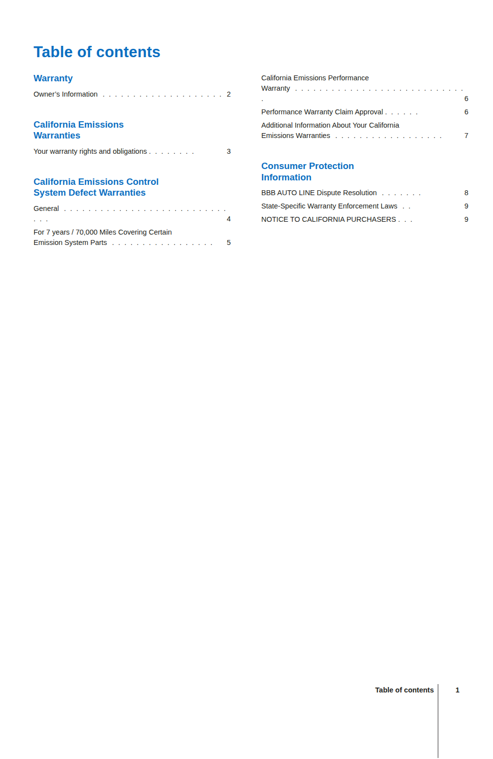Table of contents
Warranty
Owner’s Information . . . . . . . . . . . . . . . . . . . . 2
California Emissions
Warranties
Your warranty rights and obligations . . . . . . . . 3
California Emissions Control
System Defect Warranties
General . . . . . . . . . . . . . . . . . . . . . . . . . . . . . . 4
For 7 years / 70,000 Miles Covering Certain
Emission System Parts . . . . . . . . . . . . . . . . . 5
California Emissions Performance
Warranty . . . . . . . . . . . . . . . . . . . . . . . . . . . . . 6
Performance Warranty Claim Approval . . . . . . 6
Additional Information About Your California
Emissions Warranties . . . . . . . . . . . . . . . . . . 7
Consumer Protection
Information
BBB AUTO LINE Dispute Resolution . . . . . . . 8
State-Specific Warranty Enforcement Laws . . 9
NOTICE TO CALIFORNIA PURCHASERS . . . 9
Table of contents
1